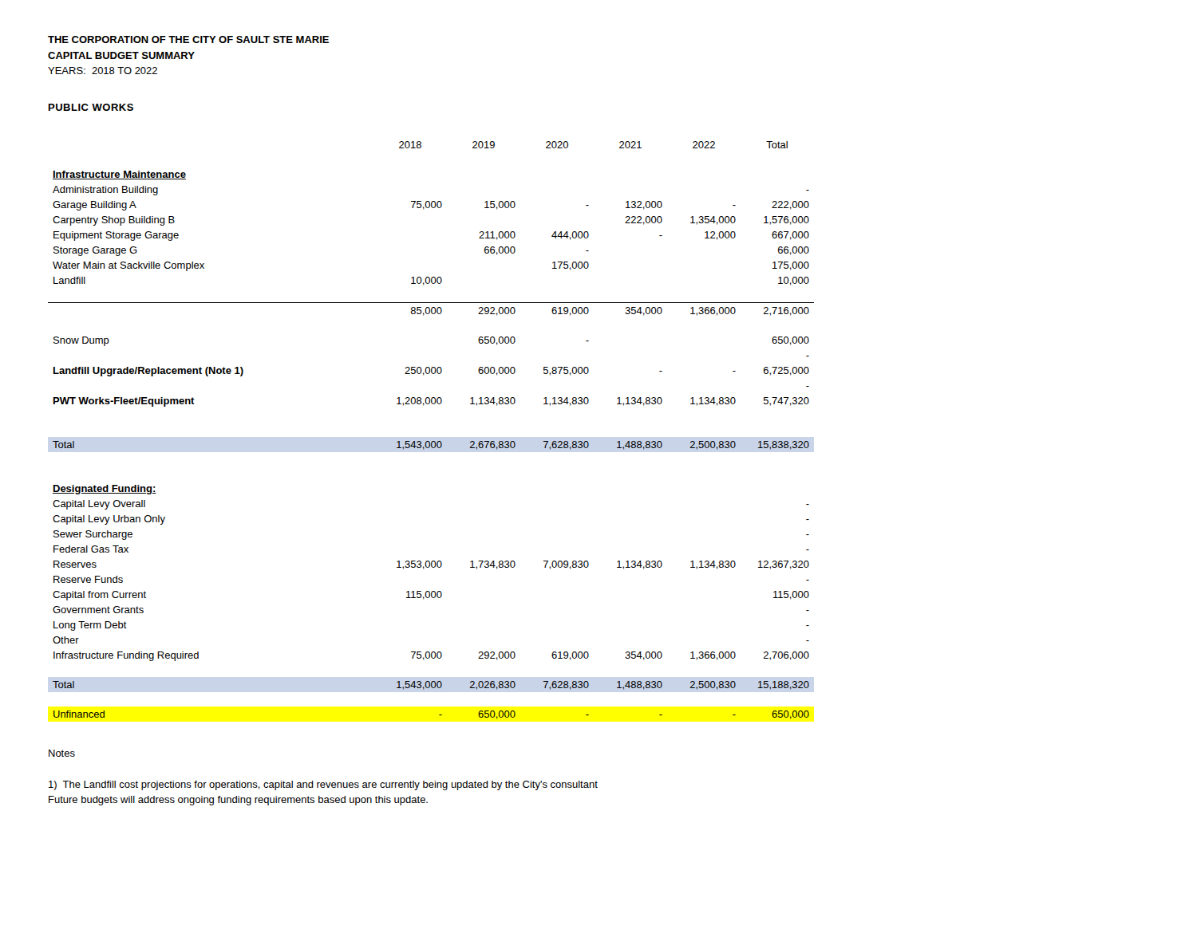THE CORPORATION OF THE CITY OF SAULT STE MARIE
CAPITAL BUDGET SUMMARY
YEARS: 2018 TO 2022
PUBLIC WORKS
| | 2018 | 2019 | 2020 | 2021 | 2022 | Total |
| --- | --- | --- | --- | --- | --- | --- |
| Infrastructure Maintenance | |
| Administration Building | | | | | | - |
| Garage Building A | 75,000 | 15,000 | - | 132,000 | - | 222,000 |
| Carpentry Shop Building B | | | | 222,000 | 1,354,000 | 1,576,000 |
| Equipment Storage Garage | | 211,000 | 444,000 | - | 12,000 | 667,000 |
| Storage Garage G | | 66,000 | - | | | 66,000 |
| Water Main at Sackville Complex | | | 175,000 | | | 175,000 |
| Landfill | 10,000 | | | | | 10,000 |
| | 85,000 | 292,000 | 619,000 | 354,000 | 1,366,000 | 2,716,000 |
| Snow Dump | | 650,000 | - | | | 650,000 |
| | | | | | | - |
| Landfill Upgrade/Replacement (Note 1) | 250,000 | 600,000 | 5,875,000 | - | - | 6,725,000 |
| | | | | | | - |
| PWT Works-Fleet/Equipment | 1,208,000 | 1,134,830 | 1,134,830 | 1,134,830 | 1,134,830 | 5,747,320 |
| Total | 1,543,000 | 2,676,830 | 7,628,830 | 1,488,830 | 2,500,830 | 15,838,320 |
| Designated Funding: | |
| Capital Levy Overall | | | | | | - |
| Capital Levy Urban Only | | | | | | - |
| Sewer Surcharge | | | | | | - |
| Federal Gas Tax | | | | | | - |
| Reserves | 1,353,000 | 1,734,830 | 7,009,830 | 1,134,830 | 1,134,830 | 12,367,320 |
| Reserve Funds | | | | | | - |
| Capital from Current | 115,000 | | | | | 115,000 |
| Government Grants | | | | | | - |
| Long Term Debt | | | | | | - |
| Other | | | | | | - |
| Infrastructure Funding Required | 75,000 | 292,000 | 619,000 | 354,000 | 1,366,000 | 2,706,000 |
| Total | 1,543,000 | 2,026,830 | 7,628,830 | 1,488,830 | 2,500,830 | 15,188,320 |
| Unfinanced | - | 650,000 | - | - | - | 650,000 |
Notes
1) The Landfill cost projections for operations, capital and revenues are currently being updated by the City's consultant
Future budgets will address ongoing funding requirements based upon this update.